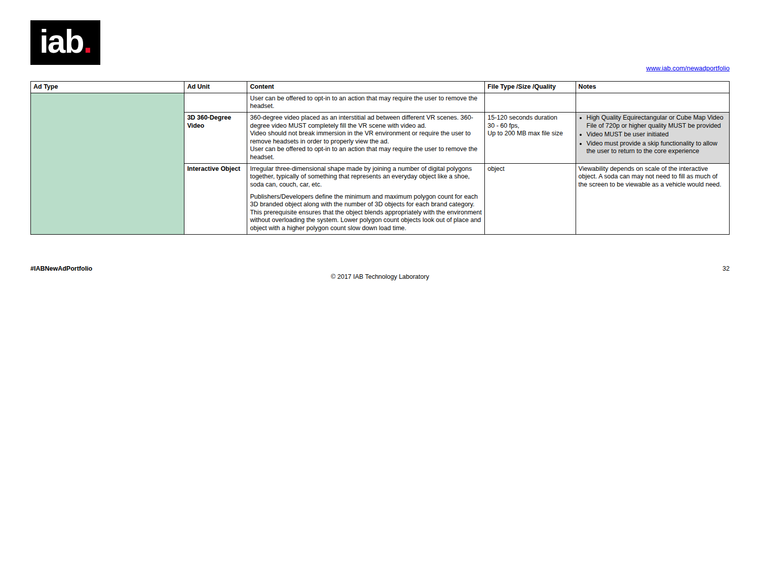iab.
www.iab.com/newadportfolio
| Ad Type | Ad Unit | Content | File Type /Size /Quality | Notes |
| --- | --- | --- | --- | --- |
| | | User can be offered to opt-in to an action that may require the user to remove the headset. | | |
| | 3D 360-Degree Video | 360-degree video placed as an interstitial ad between different VR scenes. 360-degree video MUST completely fill the VR scene with video ad. Video should not break immersion in the VR environment or require the user to remove headsets in order to properly view the ad. User can be offered to opt-in to an action that may require the user to remove the headset. | 15-120 seconds duration 30 - 60 fps, Up to 200 MB max file size | High Quality Equirectangular or Cube Map Video File of 720p or higher quality MUST be provided Video MUST be user initiated Video must provide a skip functionality to allow the user to return to the core experience |
| | Interactive Object | Irregular three-dimensional shape made by joining a number of digital polygons together, typically of something that represents an everyday object like a shoe, soda can, couch, car, etc. Publishers/Developers define the minimum and maximum polygon count for each 3D branded object along with the number of 3D objects for each brand category. This prerequisite ensures that the object blends appropriately with the environment without overloading the system. Lower polygon count objects look out of place and object with a higher polygon count slow down load time. | object | Viewability depends on scale of the interactive object. A soda can may not need to fill as much of the screen to be viewable as a vehicle would need. |
#IABNewAdPortfolio 32
© 2017 IAB Technology Laboratory